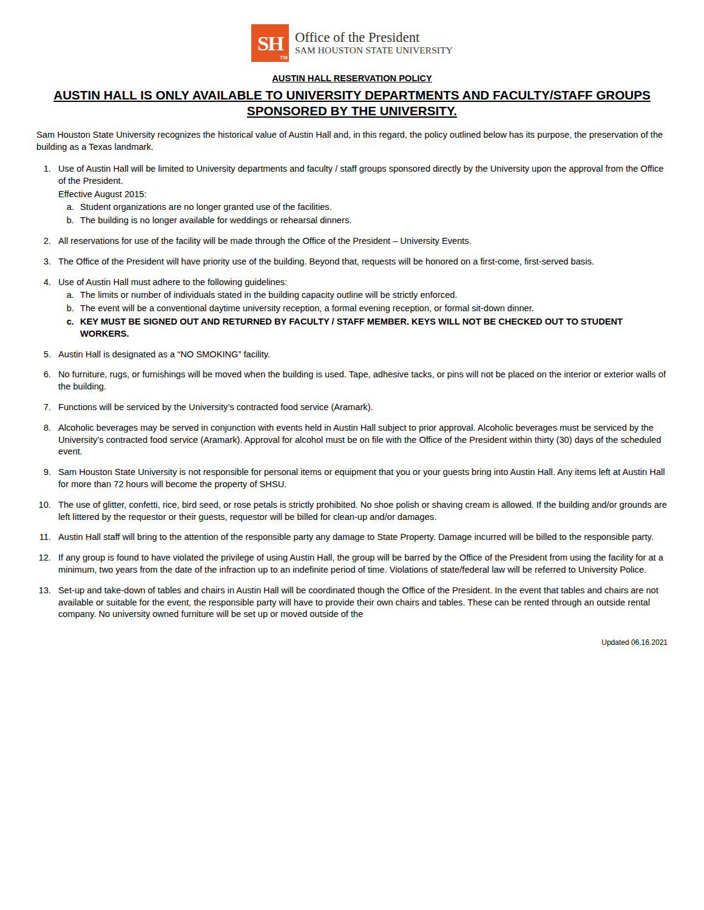SHTM
Office of the President
SAM HOUSTON STATE UNIVERSITY
AUSTIN HALL RESERVATION POLICY
AUSTIN HALL IS ONLY AVAILABLE TO UNIVERSITY DEPARTMENTS AND FACULTY/STAFF GROUPS SPONSORED BY THE UNIVERSITY.
Sam Houston State University recognizes the historical value of Austin Hall and, in this regard, the policy outlined below has its purpose, the preservation of the building as a Texas landmark.
Use of Austin Hall will be limited to University departments and faculty / staff groups sponsored directly by the University upon the approval from the Office of the President.
Effective August 2015:
Student organizations are no longer granted use of the facilities.
The building is no longer available for weddings or rehearsal dinners.
All reservations for use of the facility will be made through the Office of the President – University Events.
The Office of the President will have priority use of the building. Beyond that, requests will be honored on a first-come, first-served basis.
Use of Austin Hall must adhere to the following guidelines:
The limits or number of individuals stated in the building capacity outline will be strictly enforced.
The event will be a conventional daytime university reception, a formal evening reception, or formal sit-down dinner.
KEY MUST BE SIGNED OUT AND RETURNED BY FACULTY / STAFF MEMBER. KEYS WILL NOT BE CHECKED OUT TO STUDENT WORKERS.
Austin Hall is designated as a “NO SMOKING” facility.
No furniture, rugs, or furnishings will be moved when the building is used. Tape, adhesive tacks, or pins will not be placed on the interior or exterior walls of the building.
Functions will be serviced by the University’s contracted food service (Aramark).
Alcoholic beverages may be served in conjunction with events held in Austin Hall subject to prior approval. Alcoholic beverages must be serviced by the University’s contracted food service (Aramark). Approval for alcohol must be on file with the Office of the President within thirty (30) days of the scheduled event.
Sam Houston State University is not responsible for personal items or equipment that you or your guests bring into Austin Hall. Any items left at Austin Hall for more than 72 hours will become the property of SHSU.
The use of glitter, confetti, rice, bird seed, or rose petals is strictly prohibited. No shoe polish or shaving cream is allowed. If the building and/or grounds are left littered by the requestor or their guests, requestor will be billed for clean-up and/or damages.
Austin Hall staff will bring to the attention of the responsible party any damage to State Property. Damage incurred will be billed to the responsible party.
If any group is found to have violated the privilege of using Austin Hall, the group will be barred by the Office of the President from using the facility for at a minimum, two years from the date of the infraction up to an indefinite period of time. Violations of state/federal law will be referred to University Police.
Set-up and take-down of tables and chairs in Austin Hall will be coordinated though the Office of the President. In the event that tables and chairs are not available or suitable for the event, the responsible party will have to provide their own chairs and tables. These can be rented through an outside rental company. No university owned furniture will be set up or moved outside of the
Updated 06.16.2021